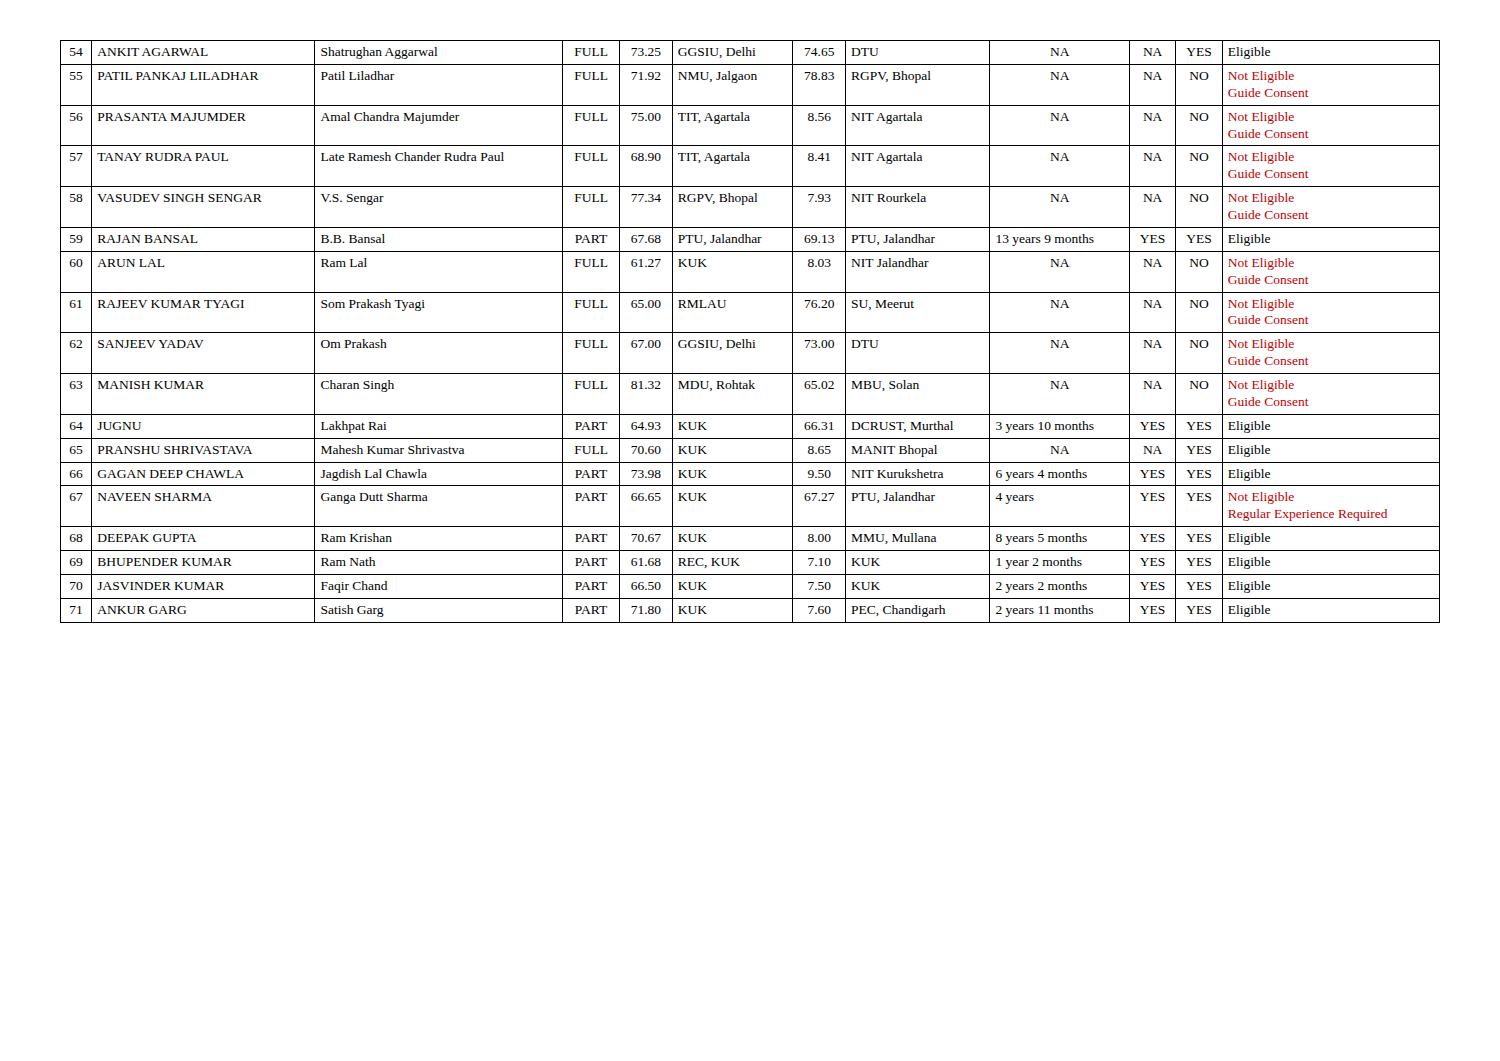| 54 | ANKIT AGARWAL | Shatrughan Aggarwal | FULL | 73.25 | GGSIU, Delhi | 74.65 | DTU | NA | NA | YES | Eligible |
| 55 | PATIL PANKAJ LILADHAR | Patil Liladhar | FULL | 71.92 | NMU, Jalgaon | 78.83 | RGPV, Bhopal | NA | NA | NO | Not Eligible Guide Consent |
| 56 | PRASANTA MAJUMDER | Amal Chandra Majumder | FULL | 75.00 | TIT, Agartala | 8.56 | NIT Agartala | NA | NA | NO | Not Eligible Guide Consent |
| 57 | TANAY RUDRA PAUL | Late Ramesh Chander Rudra Paul | FULL | 68.90 | TIT, Agartala | 8.41 | NIT Agartala | NA | NA | NO | Not Eligible Guide Consent |
| 58 | VASUDEV SINGH SENGAR | V.S. Sengar | FULL | 77.34 | RGPV, Bhopal | 7.93 | NIT Rourkela | NA | NA | NO | Not Eligible Guide Consent |
| 59 | RAJAN BANSAL | B.B. Bansal | PART | 67.68 | PTU, Jalandhar | 69.13 | PTU, Jalandhar | 13 years 9 months | YES | YES | Eligible |
| 60 | ARUN LAL | Ram Lal | FULL | 61.27 | KUK | 8.03 | NIT Jalandhar | NA | NA | NO | Not Eligible Guide Consent |
| 61 | RAJEEV KUMAR TYAGI | Som Prakash Tyagi | FULL | 65.00 | RMLAU | 76.20 | SU, Meerut | NA | NA | NO | Not Eligible Guide Consent |
| 62 | SANJEEV YADAV | Om Prakash | FULL | 67.00 | GGSIU, Delhi | 73.00 | DTU | NA | NA | NO | Not Eligible Guide Consent |
| 63 | MANISH KUMAR | Charan Singh | FULL | 81.32 | MDU, Rohtak | 65.02 | MBU, Solan | NA | NA | NO | Not Eligible Guide Consent |
| 64 | JUGNU | Lakhpat Rai | PART | 64.93 | KUK | 66.31 | DCRUST, Murthal | 3 years 10 months | YES | YES | Eligible |
| 65 | PRANSHU SHRIVASTAVA | Mahesh Kumar Shrivastva | FULL | 70.60 | KUK | 8.65 | MANIT Bhopal | NA | NA | YES | Eligible |
| 66 | GAGAN DEEP CHAWLA | Jagdish Lal Chawla | PART | 73.98 | KUK | 9.50 | NIT Kurukshetra | 6 years 4 months | YES | YES | Eligible |
| 67 | NAVEEN SHARMA | Ganga Dutt Sharma | PART | 66.65 | KUK | 67.27 | PTU, Jalandhar | 4 years | YES | YES | Not Eligible Regular Experience Required |
| 68 | DEEPAK GUPTA | Ram Krishan | PART | 70.67 | KUK | 8.00 | MMU, Mullana | 8 years 5 months | YES | YES | Eligible |
| 69 | BHUPENDER KUMAR | Ram Nath | PART | 61.68 | REC, KUK | 7.10 | KUK | 1 year 2 months | YES | YES | Eligible |
| 70 | JASVINDER KUMAR | Faqir Chand | PART | 66.50 | KUK | 7.50 | KUK | 2 years 2 months | YES | YES | Eligible |
| 71 | ANKUR GARG | Satish Garg | PART | 71.80 | KUK | 7.60 | PEC, Chandigarh | 2 years 11 months | YES | YES | Eligible |